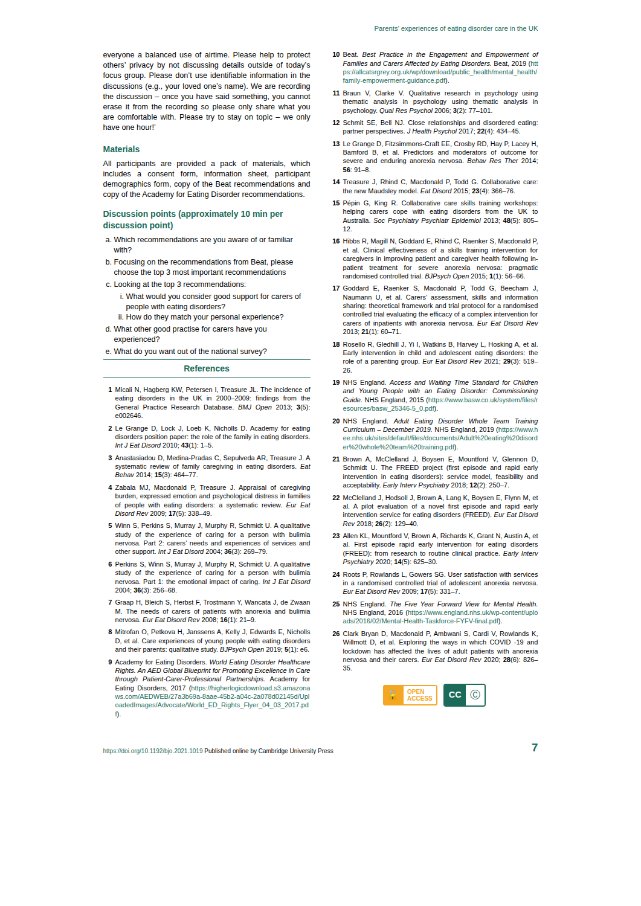Parents’ experiences of eating disorder care in the UK
everyone a balanced use of airtime. Please help to protect others’ privacy by not discussing details outside of today’s focus group. Please don’t use identifiable information in the discussions (e.g., your loved one’s name). We are recording the discussion – once you have said something, you cannot erase it from the recording so please only share what you are comfortable with. Please try to stay on topic – we only have one hour!’
Materials
All participants are provided a pack of materials, which includes a consent form, information sheet, participant demographics form, copy of the Beat recommendations and copy of the Academy for Eating Disorder recommendations.
Discussion points (approximately 10 min per discussion point)
Which recommendations are you aware of or familiar with?
Focusing on the recommendations from Beat, please choose the top 3 most important recommendations
Looking at the top 3 recommendations:
What would you consider good support for carers of people with eating disorders?
How do they match your personal experience?
What other good practise for carers have you experienced?
What do you want out of the national survey?
References
Micali N, Hagberg KW, Petersen I, Treasure JL. The incidence of eating disorders in the UK in 2000–2009: findings from the General Practice Research Database. BMJ Open 2013; 3(5): e002646.
Le Grange D, Lock J, Loeb K, Nicholls D. Academy for eating disorders position paper: the role of the family in eating disorders. Int J Eat Disord 2010; 43(1): 1–5.
Anastasiadou D, Medina-Pradas C, Sepulveda AR, Treasure J. A systematic review of family caregiving in eating disorders. Eat Behav 2014; 15(3): 464–77.
Zabala MJ, Macdonald P, Treasure J. Appraisal of caregiving burden, expressed emotion and psychological distress in families of people with eating disorders: a systematic review. Eur Eat Disord Rev 2009; 17(5): 338–49.
Winn S, Perkins S, Murray J, Murphy R, Schmidt U. A qualitative study of the experience of caring for a person with bulimia nervosa. Part 2: carers’ needs and experiences of services and other support. Int J Eat Disord 2004; 36(3): 269–79.
Perkins S, Winn S, Murray J, Murphy R, Schmidt U. A qualitative study of the experience of caring for a person with bulimia nervosa. Part 1: the emotional impact of caring. Int J Eat Disord 2004; 36(3): 256–68.
Graap H, Bleich S, Herbst F, Trostmann Y, Wancata J, de Zwaan M. The needs of carers of patients with anorexia and bulimia nervosa. Eur Eat Disord Rev 2008; 16(1): 21–9.
Mitrofan O, Petkova H, Janssens A, Kelly J, Edwards E, Nicholls D, et al. Care experiences of young people with eating disorders and their parents: qualitative study. BJPsych Open 2019; 5(1): e6.
Academy for Eating Disorders. World Eating Disorder Healthcare Rights. An AED Global Blueprint for Promoting Excellence in Care through Patient-Carer-Professional Partnerships. Academy for Eating Disorders, 2017 (https://higherlogicdownload.s3.amazonaws.com/AEDWEB/27a3b69a-8aae-45b2-a04c-2a078d02145d/UploadedImages/Advocate/World_ED_Rights_Flyer_04_03_2017.pdf).
Beat. Best Practice in the Engagement and Empowerment of Families and Carers Affected by Eating Disorders. Beat, 2019 (https://allcatsrgrey.org.uk/wp/download/public_health/mental_health/family-empowerment-guidance.pdf).
Braun V, Clarke V. Qualitative research in psychology using thematic analysis in psychology using thematic analysis in psychology. Qual Res Psychol 2006; 3(2): 77–101.
Schmit SE, Bell NJ. Close relationships and disordered eating: partner perspectives. J Health Psychol 2017; 22(4): 434–45.
Le Grange D, Fitzsimmons-Craft EE, Crosby RD, Hay P, Lacey H, Bamford B, et al. Predictors and moderators of outcome for severe and enduring anorexia nervosa. Behav Res Ther 2014; 56: 91–8.
Treasure J, Rhind C, Macdonald P, Todd G. Collaborative care: the new Maudsley model. Eat Disord 2015; 23(4): 366–76.
Pépin G, King R. Collaborative care skills training workshops: helping carers cope with eating disorders from the UK to Australia. Soc Psychiatry Psychiatr Epidemiol 2013; 48(5): 805–12.
Hibbs R, Magill N, Goddard E, Rhind C, Raenker S, Macdonald P, et al. Clinical effectiveness of a skills training intervention for caregivers in improving patient and caregiver health following in-patient treatment for severe anorexia nervosa: pragmatic randomised controlled trial. BJPsych Open 2015; 1(1): 56–66.
Goddard E, Raenker S, Macdonald P, Todd G, Beecham J, Naumann U, et al. Carers’ assessment, skills and information sharing: theoretical framework and trial protocol for a randomised controlled trial evaluating the efficacy of a complex intervention for carers of inpatients with anorexia nervosa. Eur Eat Disord Rev 2013; 21(1): 60–71.
Rosello R, Gledhill J, Yi I, Watkins B, Harvey L, Hosking A, et al. Early intervention in child and adolescent eating disorders: the role of a parenting group. Eur Eat Disord Rev 2021; 29(3): 519–26.
NHS England. Access and Waiting Time Standard for Children and Young People with an Eating Disorder: Commissioning Guide. NHS England, 2015 (https://www.basw.co.uk/system/files/resources/basw_25346-5_0.pdf).
NHS England. Adult Eating Disorder Whole Team Training Curriculum – December 2019. NHS England, 2019 (https://www.hee.nhs.uk/sites/default/files/documents/Adult%20eating%20disorder%20whole%20team%20training.pdf).
Brown A, McClelland J, Boysen E, Mountford V, Glennon D, Schmidt U. The FREED project (first episode and rapid early intervention in eating disorders): service model, feasibility and acceptability. Early Interv Psychiatry 2018; 12(2): 250–7.
McClelland J, Hodsoll J, Brown A, Lang K, Boysen E, Flynn M, et al. A pilot evaluation of a novel first episode and rapid early intervention service for eating disorders (FREED). Eur Eat Disord Rev 2018; 26(2): 129–40.
Allen KL, Mountford V, Brown A, Richards K, Grant N, Austin A, et al. First episode rapid early intervention for eating disorders (FREED): from research to routine clinical practice. Early Interv Psychiatry 2020; 14(5): 625–30.
Roots P, Rowlands L, Gowers SG. User satisfaction with services in a randomised controlled trial of adolescent anorexia nervosa. Eur Eat Disord Rev 2009; 17(5): 331–7.
NHS England. The Five Year Forward View for Mental Health. NHS England, 2016 (https://www.england.nhs.uk/wp-content/uploads/2016/02/Mental-Health-Taskforce-FYFV-final.pdf).
Clark Bryan D, Macdonald P, Ambwani S, Cardi V, Rowlands K, Willmott D, et al. Exploring the ways in which COVID -19 and lockdown has affected the lives of adult patients with anorexia nervosa and their carers. Eur Eat Disord Rev 2020; 28(6): 826–35.
🔓 OPEN ACCESS
CC Ⓒ
https://doi.org/10.1192/bjo.2021.1019 Published online by Cambridge University Press
7